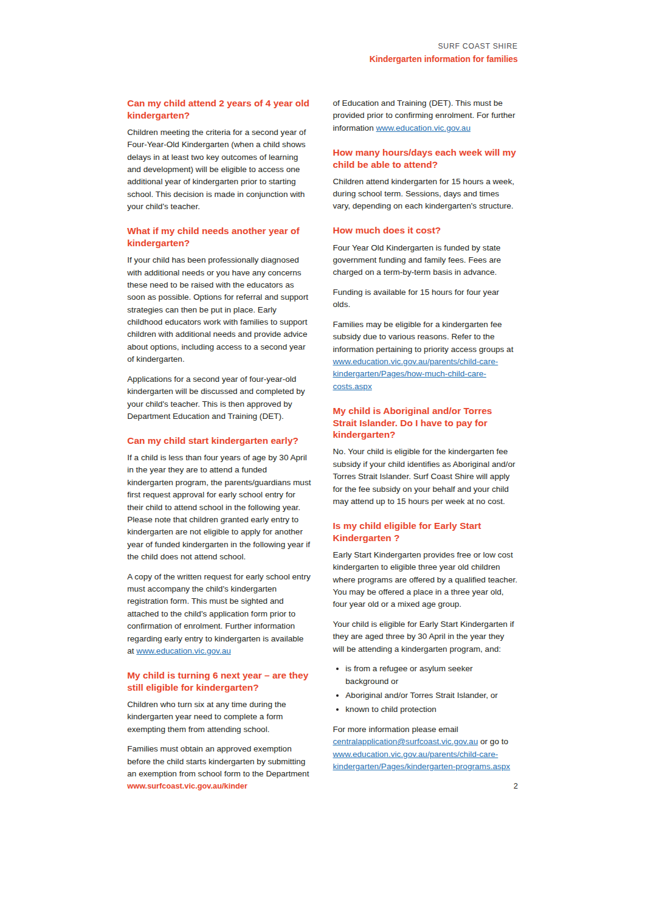Surf Coast Shire
Kindergarten information for families
Can my child attend 2 years of 4 year old kindergarten?
Children meeting the criteria for a second year of Four-Year-Old Kindergarten (when a child shows delays in at least two key outcomes of learning and development) will be eligible to access one additional year of kindergarten prior to starting school. This decision is made in conjunction with your child's teacher.
What if my child needs another year of kindergarten?
If your child has been professionally diagnosed with additional needs or you have any concerns these need to be raised with the educators as soon as possible. Options for referral and support strategies can then be put in place. Early childhood educators work with families to support children with additional needs and provide advice about options, including access to a second year of kindergarten.
Applications for a second year of four-year-old kindergarten will be discussed and completed by your child's teacher. This is then approved by Department Education and Training (DET).
Can my child start kindergarten early?
If a child is less than four years of age by 30 April in the year they are to attend a funded kindergarten program, the parents/guardians must first request approval for early school entry for their child to attend school in the following year. Please note that children granted early entry to kindergarten are not eligible to apply for another year of funded kindergarten in the following year if the child does not attend school.
A copy of the written request for early school entry must accompany the child's kindergarten registration form. This must be sighted and attached to the child's application form prior to confirmation of enrolment. Further information regarding early entry to kindergarten is available at www.education.vic.gov.au
My child is turning 6 next year – are they still eligible for kindergarten?
Children who turn six at any time during the kindergarten year need to complete a form exempting them from attending school.
Families must obtain an approved exemption before the child starts kindergarten by submitting an exemption from school form to the Department of Education and Training (DET). This must be provided prior to confirming enrolment. For further information www.education.vic.gov.au
How many hours/days each week will my child be able to attend?
Children attend kindergarten for 15 hours a week, during school term. Sessions, days and times vary, depending on each kindergarten's structure.
How much does it cost?
Four Year Old Kindergarten is funded by state government funding and family fees. Fees are charged on a term-by-term basis in advance.
Funding is available for 15 hours for four year olds.
Families may be eligible for a kindergarten fee subsidy due to various reasons. Refer to the information pertaining to priority access groups at www.education.vic.gov.au/parents/child-care-kindergarten/Pages/how-much-child-care-costs.aspx
My child is Aboriginal and/or Torres Strait Islander. Do I have to pay for kindergarten?
No. Your child is eligible for the kindergarten fee subsidy if your child identifies as Aboriginal and/or Torres Strait Islander. Surf Coast Shire will apply for the fee subsidy on your behalf and your child may attend up to 15 hours per week at no cost.
Is my child eligible for Early Start Kindergarten ?
Early Start Kindergarten provides free or low cost kindergarten to eligible three year old children where programs are offered by a qualified teacher. You may be offered a place in a three year old, four year old or a mixed age group.
Your child is eligible for Early Start Kindergarten if they are aged three by 30 April in the year they will be attending a kindergarten program, and:
is from a refugee or asylum seeker background or
Aboriginal and/or Torres Strait Islander, or
known to child protection
For more information please email centralapplication@surfcoast.vic.gov.au or go to www.education.vic.gov.au/parents/child-care-kindergarten/Pages/kindergarten-programs.aspx
www.surfcoast.vic.gov.au/kinder 2